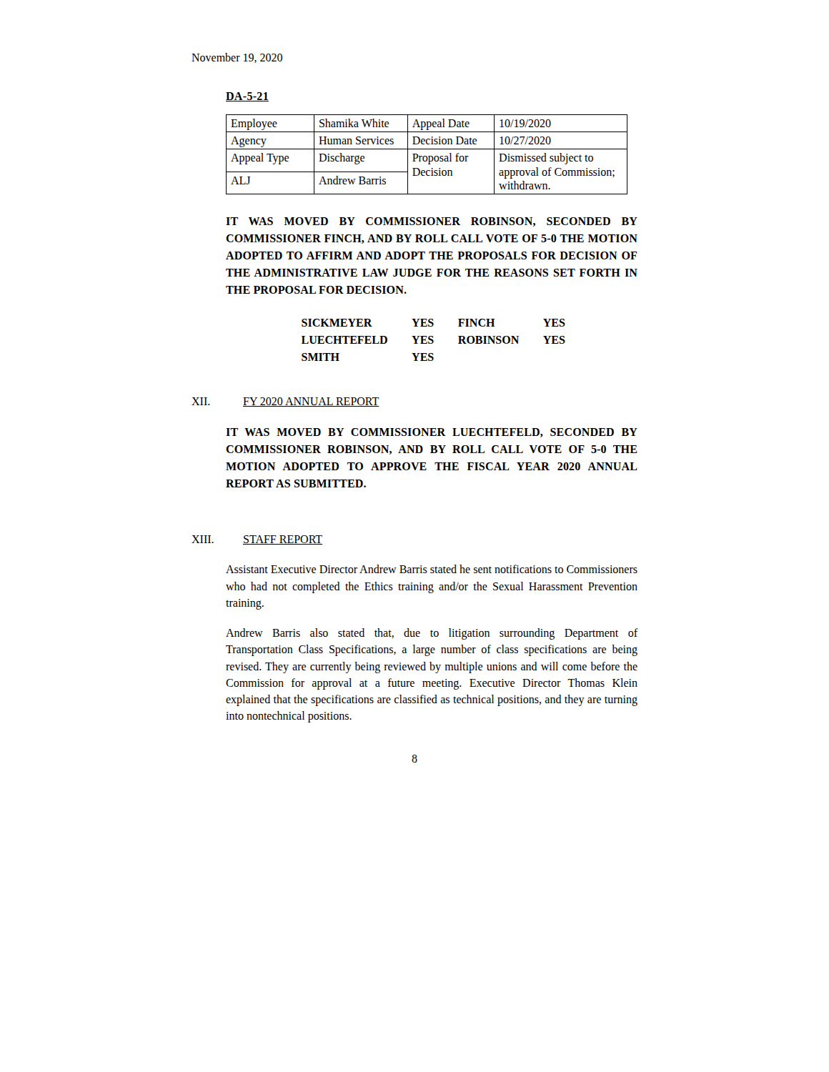November 19, 2020
DA-5-21
| Employee | Shamika White | Appeal Date | 10/19/2020 |
| Agency | Human Services | Decision Date | 10/27/2020 |
| Appeal Type | Discharge | Proposal for Decision | Dismissed subject to approval of Commission; withdrawn. |
| ALJ | Andrew Barris |
It was moved by Commissioner Robinson, seconded by Commissioner Finch, and by roll call vote of 5-0 the motion adopted to affirm and adopt the proposals for decision of the Administrative Law Judge for the reasons set forth in the Proposal for Decision.
| SICKMEYER | YES | FINCH | YES |
| LUECHTEFELD | YES | ROBINSON | YES |
| SMITH | YES | | |
XII. FY 2020 ANNUAL REPORT
It was moved by Commissioner Luechtefeld, seconded by Commissioner Robinson, and by roll call vote of 5-0 the motion adopted to approve the Fiscal Year 2020 Annual Report as submitted.
XIII. STAFF REPORT
Assistant Executive Director Andrew Barris stated he sent notifications to Commissioners who had not completed the Ethics training and/or the Sexual Harassment Prevention training.
Andrew Barris also stated that, due to litigation surrounding Department of Transportation Class Specifications, a large number of class specifications are being revised. They are currently being reviewed by multiple unions and will come before the Commission for approval at a future meeting. Executive Director Thomas Klein explained that the specifications are classified as technical positions, and they are turning into nontechnical positions.
8